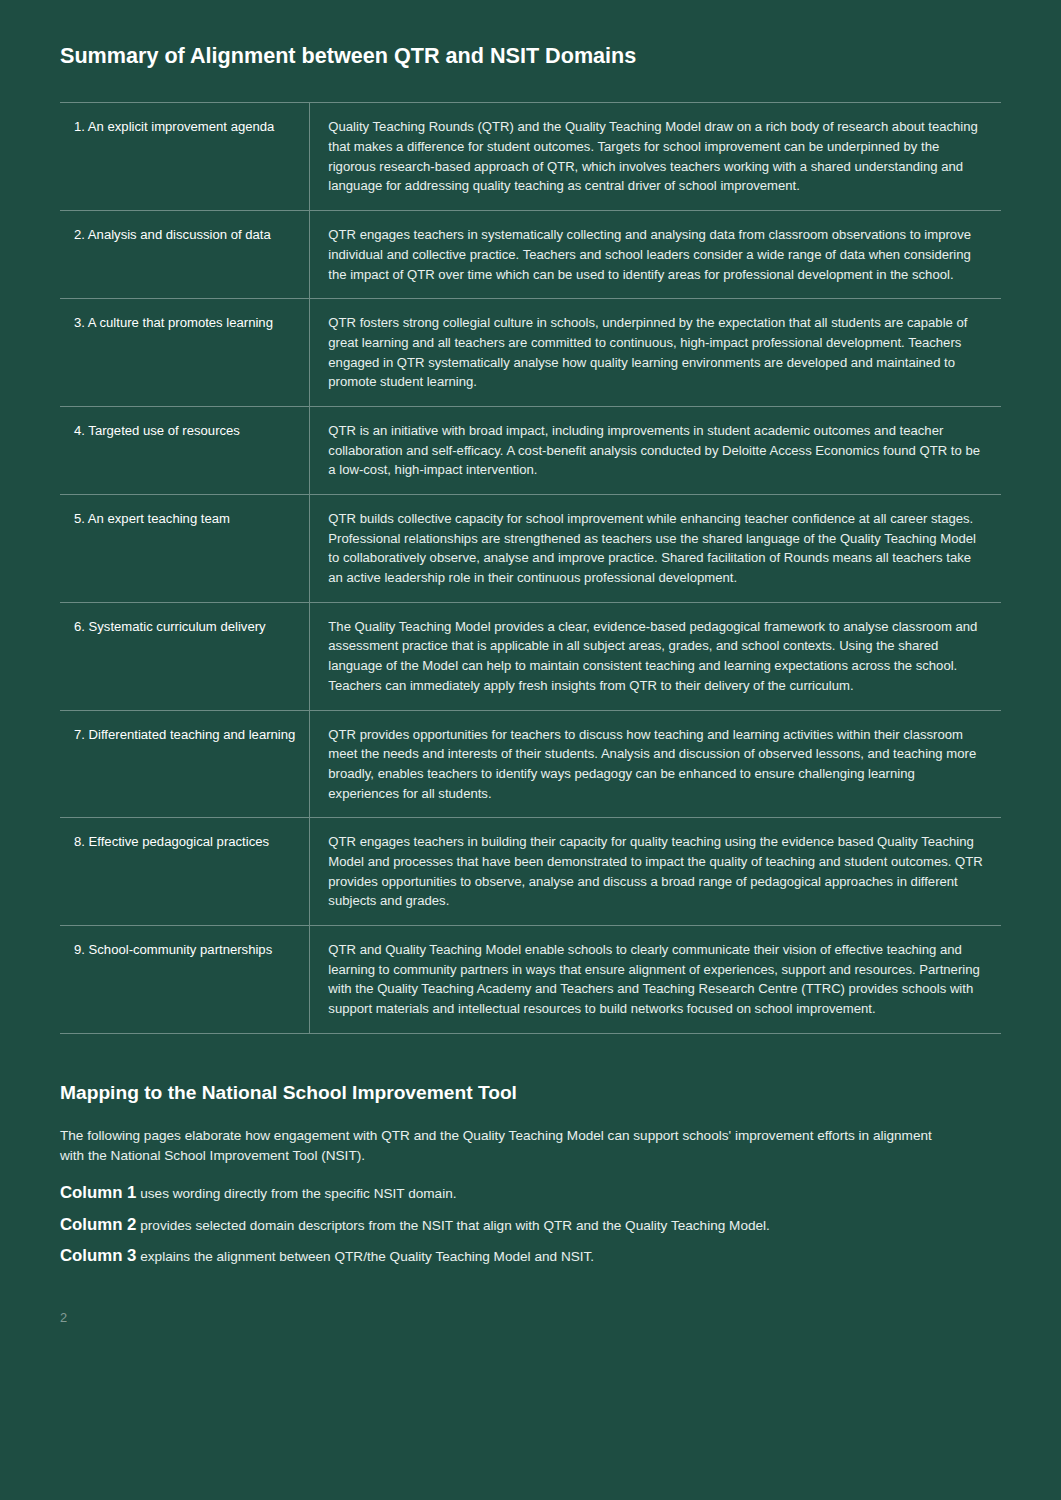Summary of Alignment between QTR and NSIT Domains
| 1. An explicit improvement agenda | Quality Teaching Rounds (QTR) and the Quality Teaching Model draw on a rich body of research about teaching that makes a difference for student outcomes. Targets for school improvement can be underpinned by the rigorous research-based approach of QTR, which involves teachers working with a shared understanding and language for addressing quality teaching as central driver of school improvement. |
| 2. Analysis and discussion of data | QTR engages teachers in systematically collecting and analysing data from classroom observations to improve individual and collective practice. Teachers and school leaders consider a wide range of data when considering the impact of QTR over time which can be used to identify areas for professional development in the school. |
| 3. A culture that promotes learning | QTR fosters strong collegial culture in schools, underpinned by the expectation that all students are capable of great learning and all teachers are committed to continuous, high-impact professional development. Teachers engaged in QTR systematically analyse how quality learning environments are developed and maintained to promote student learning. |
| 4. Targeted use of resources | QTR is an initiative with broad impact, including improvements in student academic outcomes and teacher collaboration and self-efficacy. A cost-benefit analysis conducted by Deloitte Access Economics found QTR to be a low-cost, high-impact intervention. |
| 5. An expert teaching team | QTR builds collective capacity for school improvement while enhancing teacher confidence at all career stages. Professional relationships are strengthened as teachers use the shared language of the Quality Teaching Model to collaboratively observe, analyse and improve practice. Shared facilitation of Rounds means all teachers take an active leadership role in their continuous professional development. |
| 6. Systematic curriculum delivery | The Quality Teaching Model provides a clear, evidence-based pedagogical framework to analyse classroom and assessment practice that is applicable in all subject areas, grades, and school contexts. Using the shared language of the Model can help to maintain consistent teaching and learning expectations across the school. Teachers can immediately apply fresh insights from QTR to their delivery of the curriculum. |
| 7. Differentiated teaching and learning | QTR provides opportunities for teachers to discuss how teaching and learning activities within their classroom meet the needs and interests of their students. Analysis and discussion of observed lessons, and teaching more broadly, enables teachers to identify ways pedagogy can be enhanced to ensure challenging learning experiences for all students. |
| 8. Effective pedagogical practices | QTR engages teachers in building their capacity for quality teaching using the evidence based Quality Teaching Model and processes that have been demonstrated to impact the quality of teaching and student outcomes. QTR provides opportunities to observe, analyse and discuss a broad range of pedagogical approaches in different subjects and grades. |
| 9. School-community partnerships | QTR and Quality Teaching Model enable schools to clearly communicate their vision of effective teaching and learning to community partners in ways that ensure alignment of experiences, support and resources. Partnering with the Quality Teaching Academy and Teachers and Teaching Research Centre (TTRC) provides schools with support materials and intellectual resources to build networks focused on school improvement. |
Mapping to the National School Improvement Tool
The following pages elaborate how engagement with QTR and the Quality Teaching Model can support schools' improvement efforts in alignment with the National School Improvement Tool (NSIT).
Column 1 uses wording directly from the specific NSIT domain.
Column 2 provides selected domain descriptors from the NSIT that align with QTR and the Quality Teaching Model.
Column 3 explains the alignment between QTR/the Quality Teaching Model and NSIT.
2